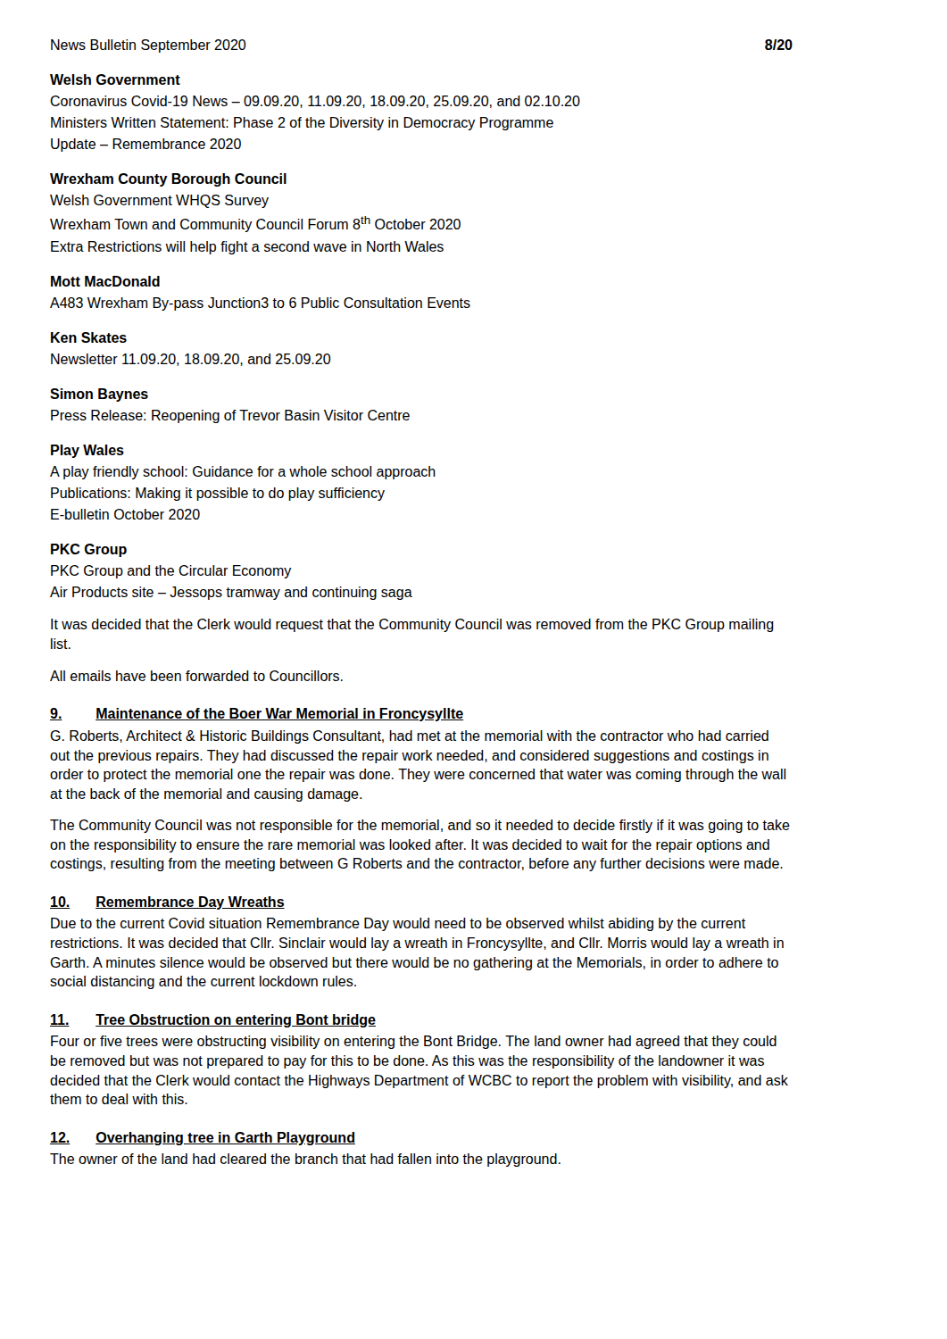News Bulletin September 2020 8/20
Welsh Government
Coronavirus Covid-19 News – 09.09.20, 11.09.20, 18.09.20, 25.09.20, and 02.10.20
Ministers Written Statement: Phase 2 of the Diversity in Democracy Programme
Update – Remembrance 2020
Wrexham County Borough Council
Welsh Government WHQS Survey
Wrexham Town and Community Council Forum 8th October 2020
Extra Restrictions will help fight a second wave in North Wales
Mott MacDonald
A483 Wrexham By-pass Junction3 to 6 Public Consultation Events
Ken Skates
Newsletter 11.09.20, 18.09.20, and 25.09.20
Simon Baynes
Press Release: Reopening of Trevor Basin Visitor Centre
Play Wales
A play friendly school: Guidance for a whole school approach
Publications: Making it possible to do play sufficiency
E-bulletin October 2020
PKC Group
PKC Group and the Circular Economy
Air Products site – Jessops tramway and continuing saga
It was decided that the Clerk would request that the Community Council was removed from the PKC Group mailing list.
All emails have been forwarded to Councillors.
9. Maintenance of the Boer War Memorial in Froncysyllte
G. Roberts, Architect & Historic Buildings Consultant, had met at the memorial with the contractor who had carried out the previous repairs. They had discussed the repair work needed, and considered suggestions and costings in order to protect the memorial one the repair was done. They were concerned that water was coming through the wall at the back of the memorial and causing damage.
The Community Council was not responsible for the memorial, and so it needed to decide firstly if it was going to take on the responsibility to ensure the rare memorial was looked after. It was decided to wait for the repair options and costings, resulting from the meeting between G Roberts and the contractor, before any further decisions were made.
10. Remembrance Day Wreaths
Due to the current Covid situation Remembrance Day would need to be observed whilst abiding by the current restrictions. It was decided that Cllr. Sinclair would lay a wreath in Froncysyllte, and Cllr. Morris would lay a wreath in Garth. A minutes silence would be observed but there would be no gathering at the Memorials, in order to adhere to social distancing and the current lockdown rules.
11. Tree Obstruction on entering Bont bridge
Four or five trees were obstructing visibility on entering the Bont Bridge. The land owner had agreed that they could be removed but was not prepared to pay for this to be done. As this was the responsibility of the landowner it was decided that the Clerk would contact the Highways Department of WCBC to report the problem with visibility, and ask them to deal with this.
12. Overhanging tree in Garth Playground
The owner of the land had cleared the branch that had fallen into the playground.